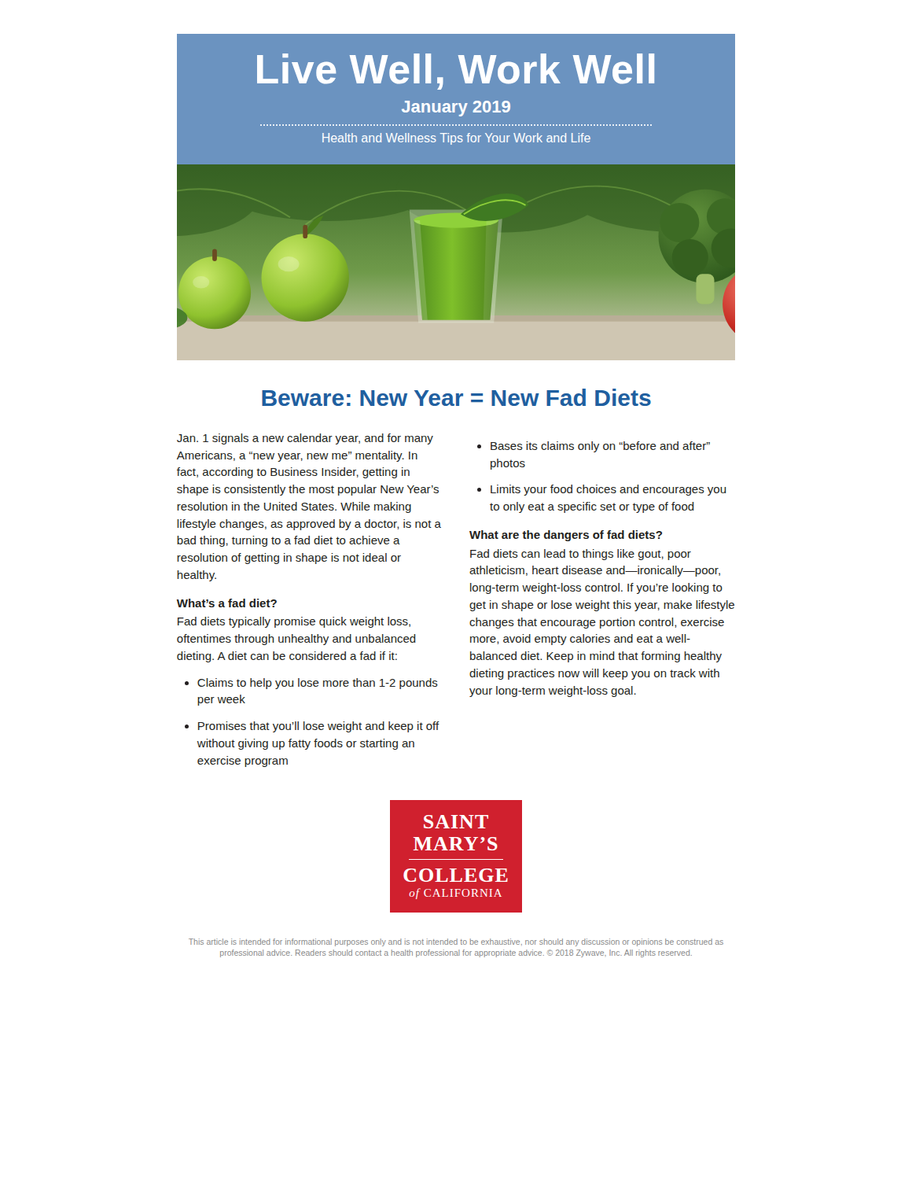Live Well, Work Well
January 2019
Health and Wellness Tips for Your Work and Life
Beware: New Year = New Fad Diets
Jan. 1 signals a new calendar year, and for many Americans, a “new year, new me” mentality. In fact, according to Business Insider, getting in shape is consistently the most popular New Year’s resolution in the United States. While making lifestyle changes, as approved by a doctor, is not a bad thing, turning to a fad diet to achieve a resolution of getting in shape is not ideal or healthy.
What’s a fad diet?
Fad diets typically promise quick weight loss, oftentimes through unhealthy and unbalanced dieting. A diet can be considered a fad if it:
Claims to help you lose more than 1-2 pounds per week
Promises that you’ll lose weight and keep it off without giving up fatty foods or starting an exercise program
Bases its claims only on “before and after” photos
Limits your food choices and encourages you to only eat a specific set or type of food
What are the dangers of fad diets?
Fad diets can lead to things like gout, poor athleticism, heart disease and—ironically—poor, long-term weight-loss control. If you’re looking to get in shape or lose weight this year, make lifestyle changes that encourage portion control, exercise more, avoid empty calories and eat a well-balanced diet. Keep in mind that forming healthy dieting practices now will keep you on track with your long-term weight-loss goal.
SAINT MARY’S
COLLEGE of CALIFORNIA
This article is intended for informational purposes only and is not intended to be exhaustive, nor should any discussion or opinions be construed as professional advice. Readers should contact a health professional for appropriate advice. © 2018 Zywave, Inc. All rights reserved.